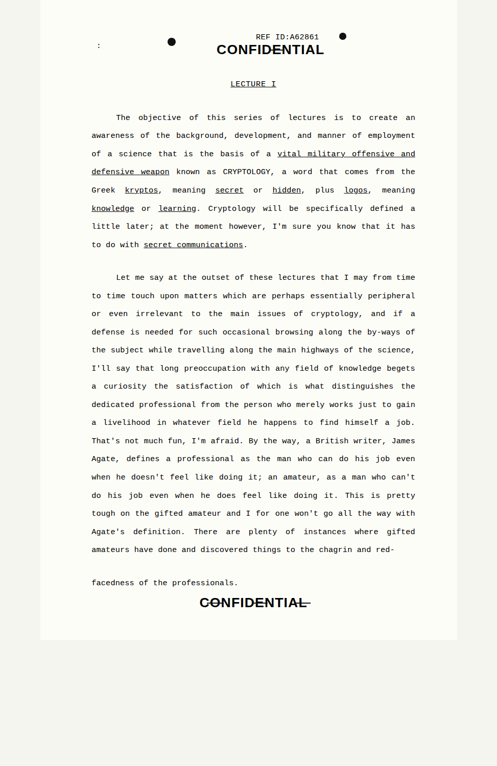: REF ID:A62861
CONFIDENTIAL
LECTURE I
The objective of this series of lectures is to create an awareness of the background, development, and manner of employment of a science that is the basis of a vital military offensive and defensive weapon known as CRYPTOLOGY, a word that comes from the Greek kryptos, meaning secret or hidden, plus logos, meaning knowledge or learning. Cryptology will be specifically defined a little later; at the moment however, I'm sure you know that it has to do with secret communications.
Let me say at the outset of these lectures that I may from time to time touch upon matters which are perhaps essentially peripheral or even irrelevant to the main issues of cryptology, and if a defense is needed for such occasional browsing along the by-ways of the subject while travelling along the main highways of the science, I'll say that long preoccupation with any field of knowledge begets a curiosity the satisfaction of which is what distinguishes the dedicated professional from the person who merely works just to gain a livelihood in whatever field he happens to find himself a job. That's not much fun, I'm afraid. By the way, a British writer, James Agate, defines a professional as the man who can do his job even when he doesn't feel like doing it; an amateur, as a man who can't do his job even when he does feel like doing it. This is pretty tough on the gifted amateur and I for one won't go all the way with Agate's definition. There are plenty of instances where gifted amateurs have done and discovered things to the chagrin and red-
facedness of the professionals.
CONFIDENTIAL